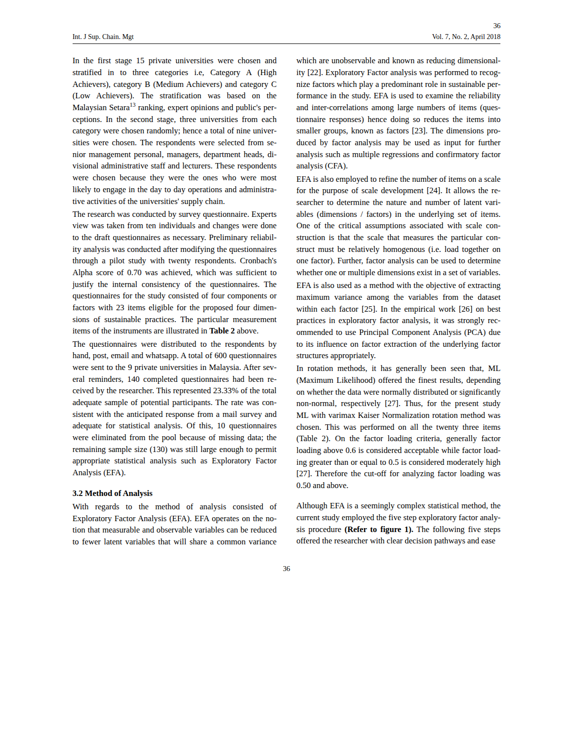36
Int. J Sup. Chain. Mgt Vol. 7, No. 2, April 2018
In the first stage 15 private universities were chosen and stratified in to three categories i.e, Category A (High Achievers), category B (Medium Achievers) and category C (Low Achievers). The stratification was based on the Malaysian Setara13 ranking, expert opinions and public's perceptions. In the second stage, three universities from each category were chosen randomly; hence a total of nine universities were chosen. The respondents were selected from senior management personal, managers, department heads, divisional administrative staff and lecturers. These respondents were chosen because they were the ones who were most likely to engage in the day to day operations and administrative activities of the universities' supply chain.
The research was conducted by survey questionnaire. Experts view was taken from ten individuals and changes were done to the draft questionnaires as necessary. Preliminary reliability analysis was conducted after modifying the questionnaires through a pilot study with twenty respondents. Cronbach's Alpha score of 0.70 was achieved, which was sufficient to justify the internal consistency of the questionnaires. The questionnaires for the study consisted of four components or factors with 23 items eligible for the proposed four dimensions of sustainable practices. The particular measurement items of the instruments are illustrated in Table 2 above.
The questionnaires were distributed to the respondents by hand, post, email and whatsapp. A total of 600 questionnaires were sent to the 9 private universities in Malaysia. After several reminders, 140 completed questionnaires had been received by the researcher. This represented 23.33% of the total adequate sample of potential participants. The rate was consistent with the anticipated response from a mail survey and adequate for statistical analysis. Of this, 10 questionnaires were eliminated from the pool because of missing data; the remaining sample size (130) was still large enough to permit appropriate statistical analysis such as Exploratory Factor Analysis (EFA).
3.2 Method of Analysis
With regards to the method of analysis consisted of Exploratory Factor Analysis (EFA). EFA operates on the notion that measurable and observable variables can be reduced to fewer latent variables that will share a common variance which are unobservable and known as reducing dimensionality [22]. Exploratory Factor analysis was performed to recognize factors which play a predominant role in sustainable performance in the study. EFA is used to examine the reliability and inter-correlations among large numbers of items (questionnaire responses) hence doing so reduces the items into smaller groups, known as factors [23]. The dimensions produced by factor analysis may be used as input for further analysis such as multiple regressions and confirmatory factor analysis (CFA).
EFA is also employed to refine the number of items on a scale for the purpose of scale development [24]. It allows the researcher to determine the nature and number of latent variables (dimensions / factors) in the underlying set of items. One of the critical assumptions associated with scale construction is that the scale that measures the particular construct must be relatively homogenous (i.e. load together on one factor). Further, factor analysis can be used to determine whether one or multiple dimensions exist in a set of variables.
EFA is also used as a method with the objective of extracting maximum variance among the variables from the dataset within each factor [25]. In the empirical work [26] on best practices in exploratory factor analysis, it was strongly recommended to use Principal Component Analysis (PCA) due to its influence on factor extraction of the underlying factor structures appropriately.
In rotation methods, it has generally been seen that, ML (Maximum Likelihood) offered the finest results, depending on whether the data were normally distributed or significantly non-normal, respectively [27]. Thus, for the present study ML with varimax Kaiser Normalization rotation method was chosen. This was performed on all the twenty three items (Table 2). On the factor loading criteria, generally factor loading above 0.6 is considered acceptable while factor loading greater than or equal to 0.5 is considered moderately high [27]. Therefore the cut-off for analyzing factor loading was 0.50 and above.
Although EFA is a seemingly complex statistical method, the current study employed the five step exploratory factor analysis procedure (Refer to figure 1). The following five steps offered the researcher with clear decision pathways and ease
36